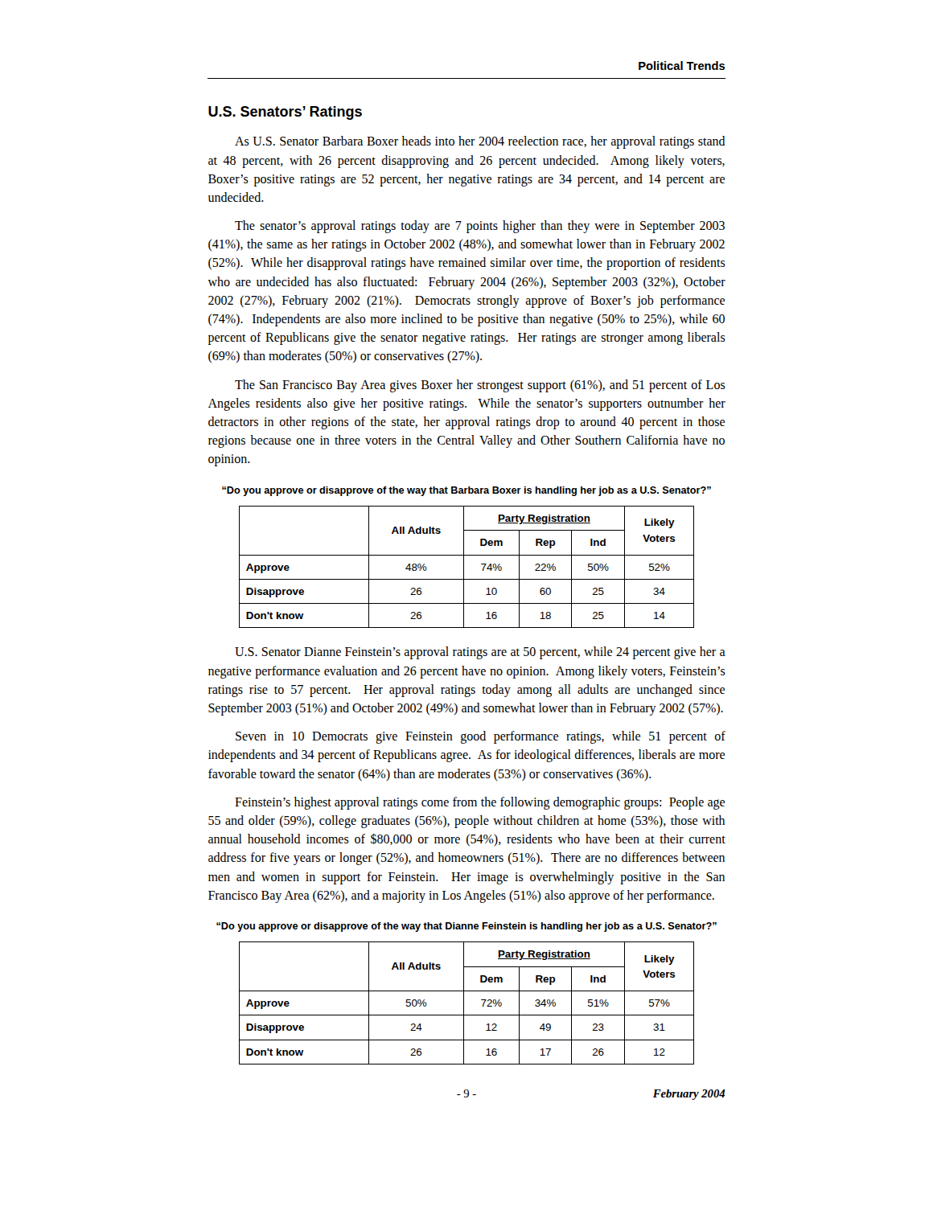Political Trends
U.S. Senators’ Ratings
As U.S. Senator Barbara Boxer heads into her 2004 reelection race, her approval ratings stand at 48 percent, with 26 percent disapproving and 26 percent undecided. Among likely voters, Boxer’s positive ratings are 52 percent, her negative ratings are 34 percent, and 14 percent are undecided.
The senator’s approval ratings today are 7 points higher than they were in September 2003 (41%), the same as her ratings in October 2002 (48%), and somewhat lower than in February 2002 (52%). While her disapproval ratings have remained similar over time, the proportion of residents who are undecided has also fluctuated: February 2004 (26%), September 2003 (32%), October 2002 (27%), February 2002 (21%). Democrats strongly approve of Boxer’s job performance (74%). Independents are also more inclined to be positive than negative (50% to 25%), while 60 percent of Republicans give the senator negative ratings. Her ratings are stronger among liberals (69%) than moderates (50%) or conservatives (27%).
The San Francisco Bay Area gives Boxer her strongest support (61%), and 51 percent of Los Angeles residents also give her positive ratings. While the senator’s supporters outnumber her detractors in other regions of the state, her approval ratings drop to around 40 percent in those regions because one in three voters in the Central Valley and Other Southern California have no opinion.
“Do you approve or disapprove of the way that Barbara Boxer is handling her job as a U.S. Senator?”
| | All Adults | Party Registration | Likely Voters |
| --- | --- | --- | --- |
| Dem | Rep | Ind |
| Approve | 48% | 74% | 22% | 50% | 52% |
| Disapprove | 26 | 10 | 60 | 25 | 34 |
| Don't know | 26 | 16 | 18 | 25 | 14 |
U.S. Senator Dianne Feinstein’s approval ratings are at 50 percent, while 24 percent give her a negative performance evaluation and 26 percent have no opinion. Among likely voters, Feinstein’s ratings rise to 57 percent. Her approval ratings today among all adults are unchanged since September 2003 (51%) and October 2002 (49%) and somewhat lower than in February 2002 (57%).
Seven in 10 Democrats give Feinstein good performance ratings, while 51 percent of independents and 34 percent of Republicans agree. As for ideological differences, liberals are more favorable toward the senator (64%) than are moderates (53%) or conservatives (36%).
Feinstein’s highest approval ratings come from the following demographic groups: People age 55 and older (59%), college graduates (56%), people without children at home (53%), those with annual household incomes of $80,000 or more (54%), residents who have been at their current address for five years or longer (52%), and homeowners (51%). There are no differences between men and women in support for Feinstein. Her image is overwhelmingly positive in the San Francisco Bay Area (62%), and a majority in Los Angeles (51%) also approve of her performance.
“Do you approve or disapprove of the way that Dianne Feinstein is handling her job as a U.S. Senator?”
| | All Adults | Party Registration | Likely Voters |
| --- | --- | --- | --- |
| Dem | Rep | Ind |
| Approve | 50% | 72% | 34% | 51% | 57% |
| Disapprove | 24 | 12 | 49 | 23 | 31 |
| Don't know | 26 | 16 | 17 | 26 | 12 |
- 9 -
February 2004